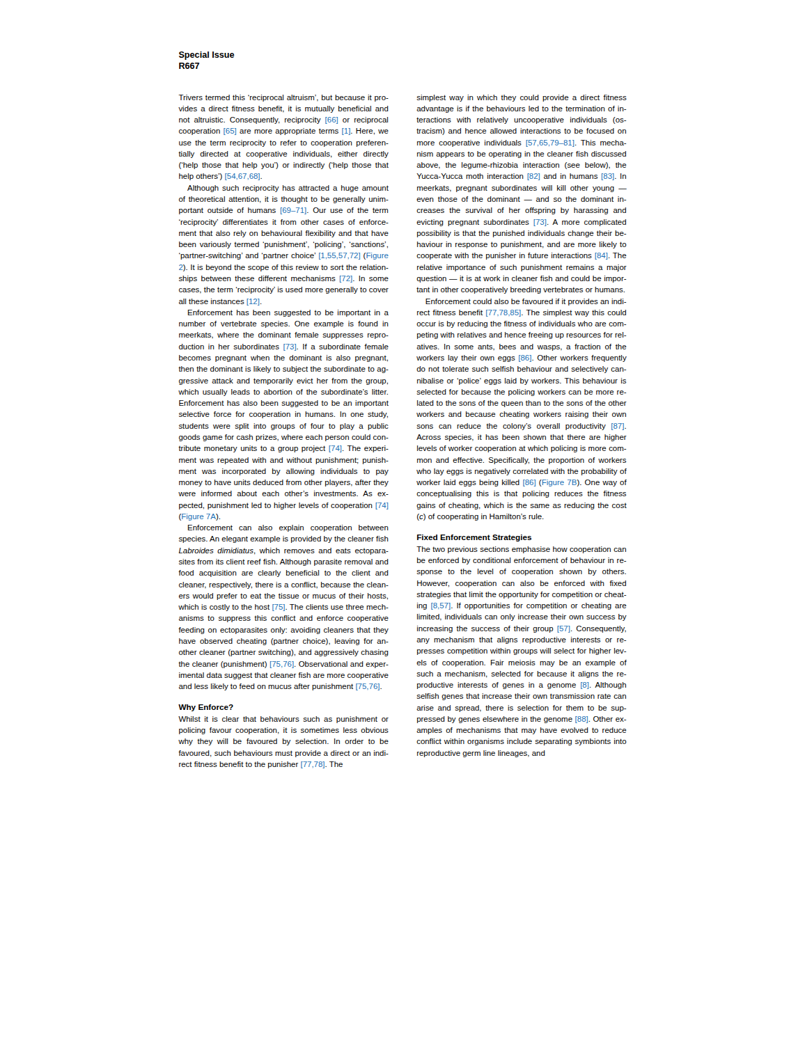Special Issue
R667
Trivers termed this ‘reciprocal altruism’, but because it provides a direct fitness benefit, it is mutually beneficial and not altruistic. Consequently, reciprocity [66] or reciprocal cooperation [65] are more appropriate terms [1]. Here, we use the term reciprocity to refer to cooperation preferentially directed at cooperative individuals, either directly (‘help those that help you’) or indirectly (‘help those that help others’) [54,67,68].
Although such reciprocity has attracted a huge amount of theoretical attention, it is thought to be generally unimportant outside of humans [69–71]. Our use of the term ‘reciprocity’ differentiates it from other cases of enforcement that also rely on behavioural flexibility and that have been variously termed ‘punishment’, ‘policing’, ‘sanctions’, ‘partner-switching’ and ‘partner choice’ [1,55,57,72] (Figure 2). It is beyond the scope of this review to sort the relationships between these different mechanisms [72]. In some cases, the term ‘reciprocity’ is used more generally to cover all these instances [12].
Enforcement has been suggested to be important in a number of vertebrate species. One example is found in meerkats, where the dominant female suppresses reproduction in her subordinates [73]. If a subordinate female becomes pregnant when the dominant is also pregnant, then the dominant is likely to subject the subordinate to aggressive attack and temporarily evict her from the group, which usually leads to abortion of the subordinate’s litter. Enforcement has also been suggested to be an important selective force for cooperation in humans. In one study, students were split into groups of four to play a public goods game for cash prizes, where each person could contribute monetary units to a group project [74]. The experiment was repeated with and without punishment; punishment was incorporated by allowing individuals to pay money to have units deduced from other players, after they were informed about each other’s investments. As expected, punishment led to higher levels of cooperation [74] (Figure 7A).
Enforcement can also explain cooperation between species. An elegant example is provided by the cleaner fish Labroides dimidiatus, which removes and eats ectoparasites from its client reef fish. Although parasite removal and food acquisition are clearly beneficial to the client and cleaner, respectively, there is a conflict, because the cleaners would prefer to eat the tissue or mucus of their hosts, which is costly to the host [75]. The clients use three mechanisms to suppress this conflict and enforce cooperative feeding on ectoparasites only: avoiding cleaners that they have observed cheating (partner choice), leaving for another cleaner (partner switching), and aggressively chasing the cleaner (punishment) [75,76]. Observational and experimental data suggest that cleaner fish are more cooperative and less likely to feed on mucus after punishment [75,76].
Why Enforce?
Whilst it is clear that behaviours such as punishment or policing favour cooperation, it is sometimes less obvious why they will be favoured by selection. In order to be favoured, such behaviours must provide a direct or an indirect fitness benefit to the punisher [77,78]. The
simplest way in which they could provide a direct fitness advantage is if the behaviours led to the termination of interactions with relatively uncooperative individuals (ostracism) and hence allowed interactions to be focused on more cooperative individuals [57,65,79–81]. This mechanism appears to be operating in the cleaner fish discussed above, the legume-rhizobia interaction (see below), the Yucca-Yucca moth interaction [82] and in humans [83]. In meerkats, pregnant subordinates will kill other young — even those of the dominant — and so the dominant increases the survival of her offspring by harassing and evicting pregnant subordinates [73]. A more complicated possibility is that the punished individuals change their behaviour in response to punishment, and are more likely to cooperate with the punisher in future interactions [84]. The relative importance of such punishment remains a major question — it is at work in cleaner fish and could be important in other cooperatively breeding vertebrates or humans.
Enforcement could also be favoured if it provides an indirect fitness benefit [77,78,85]. The simplest way this could occur is by reducing the fitness of individuals who are competing with relatives and hence freeing up resources for relatives. In some ants, bees and wasps, a fraction of the workers lay their own eggs [86]. Other workers frequently do not tolerate such selfish behaviour and selectively cannibalise or ‘police’ eggs laid by workers. This behaviour is selected for because the policing workers can be more related to the sons of the queen than to the sons of the other workers and because cheating workers raising their own sons can reduce the colony’s overall productivity [87]. Across species, it has been shown that there are higher levels of worker cooperation at which policing is more common and effective. Specifically, the proportion of workers who lay eggs is negatively correlated with the probability of worker laid eggs being killed [86] (Figure 7B). One way of conceptualising this is that policing reduces the fitness gains of cheating, which is the same as reducing the cost (c) of cooperating in Hamilton’s rule.
Fixed Enforcement Strategies
The two previous sections emphasise how cooperation can be enforced by conditional enforcement of behaviour in response to the level of cooperation shown by others. However, cooperation can also be enforced with fixed strategies that limit the opportunity for competition or cheating [8,57]. If opportunities for competition or cheating are limited, individuals can only increase their own success by increasing the success of their group [57]. Consequently, any mechanism that aligns reproductive interests or represses competition within groups will select for higher levels of cooperation. Fair meiosis may be an example of such a mechanism, selected for because it aligns the reproductive interests of genes in a genome [8]. Although selfish genes that increase their own transmission rate can arise and spread, there is selection for them to be suppressed by genes elsewhere in the genome [88]. Other examples of mechanisms that may have evolved to reduce conflict within organisms include separating symbionts into reproductive germ line lineages, and